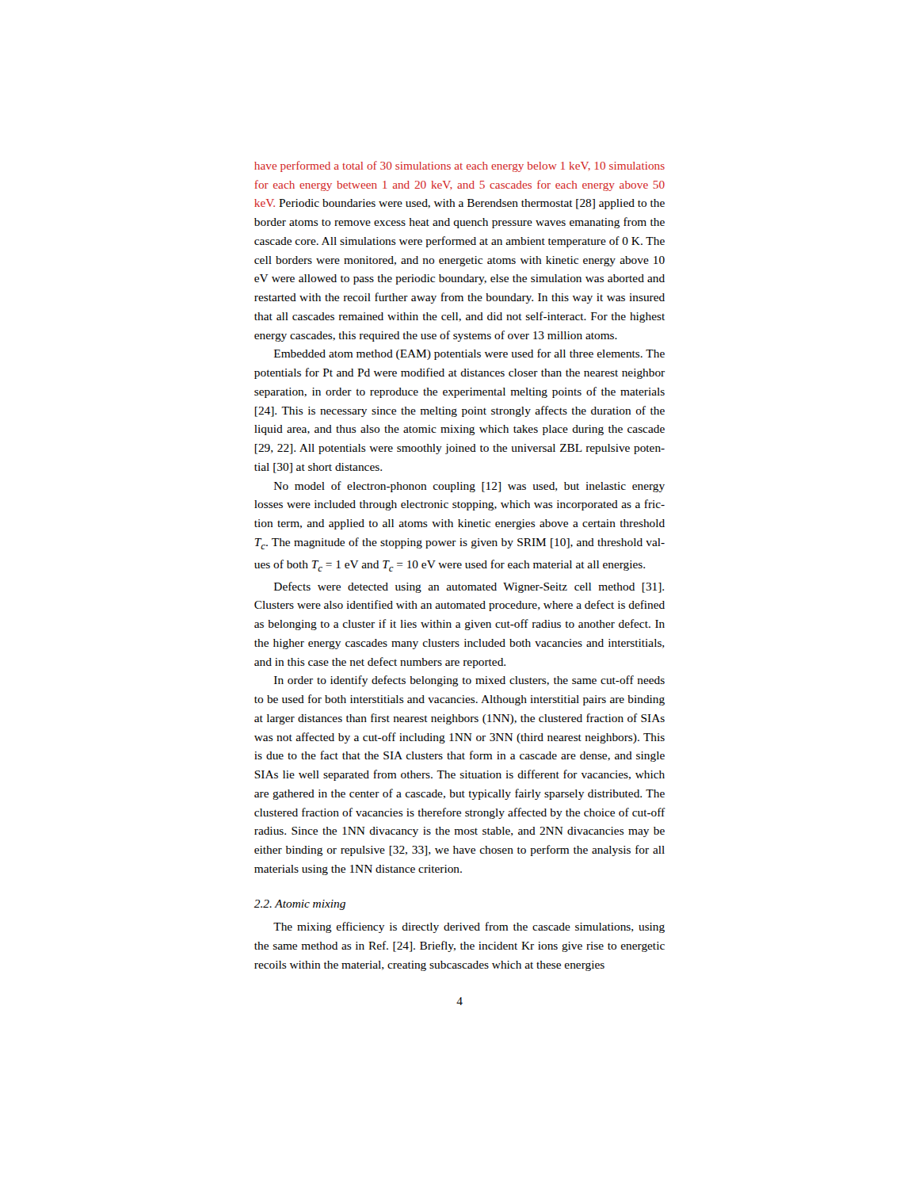have performed a total of 30 simulations at each energy below 1 keV, 10 simulations for each energy between 1 and 20 keV, and 5 cascades for each energy above 50 keV. Periodic boundaries were used, with a Berendsen thermostat [28] applied to the border atoms to remove excess heat and quench pressure waves emanating from the cascade core. All simulations were performed at an ambient temperature of 0 K. The cell borders were monitored, and no energetic atoms with kinetic energy above 10 eV were allowed to pass the periodic boundary, else the simulation was aborted and restarted with the recoil further away from the boundary. In this way it was insured that all cascades remained within the cell, and did not self-interact. For the highest energy cascades, this required the use of systems of over 13 million atoms.
Embedded atom method (EAM) potentials were used for all three elements. The potentials for Pt and Pd were modified at distances closer than the nearest neighbor separation, in order to reproduce the experimental melting points of the materials [24]. This is necessary since the melting point strongly affects the duration of the liquid area, and thus also the atomic mixing which takes place during the cascade [29, 22]. All potentials were smoothly joined to the universal ZBL repulsive potential [30] at short distances.
No model of electron-phonon coupling [12] was used, but inelastic energy losses were included through electronic stopping, which was incorporated as a friction term, and applied to all atoms with kinetic energies above a certain threshold Tc. The magnitude of the stopping power is given by SRIM [10], and threshold values of both Tc = 1 eV and Tc = 10 eV were used for each material at all energies.
Defects were detected using an automated Wigner-Seitz cell method [31]. Clusters were also identified with an automated procedure, where a defect is defined as belonging to a cluster if it lies within a given cut-off radius to another defect. In the higher energy cascades many clusters included both vacancies and interstitials, and in this case the net defect numbers are reported.
In order to identify defects belonging to mixed clusters, the same cut-off needs to be used for both interstitials and vacancies. Although interstitial pairs are binding at larger distances than first nearest neighbors (1NN), the clustered fraction of SIAs was not affected by a cut-off including 1NN or 3NN (third nearest neighbors). This is due to the fact that the SIA clusters that form in a cascade are dense, and single SIAs lie well separated from others. The situation is different for vacancies, which are gathered in the center of a cascade, but typically fairly sparsely distributed. The clustered fraction of vacancies is therefore strongly affected by the choice of cut-off radius. Since the 1NN divacancy is the most stable, and 2NN divacancies may be either binding or repulsive [32, 33], we have chosen to perform the analysis for all materials using the 1NN distance criterion.
2.2. Atomic mixing
The mixing efficiency is directly derived from the cascade simulations, using the same method as in Ref. [24]. Briefly, the incident Kr ions give rise to energetic recoils within the material, creating subcascades which at these energies
4